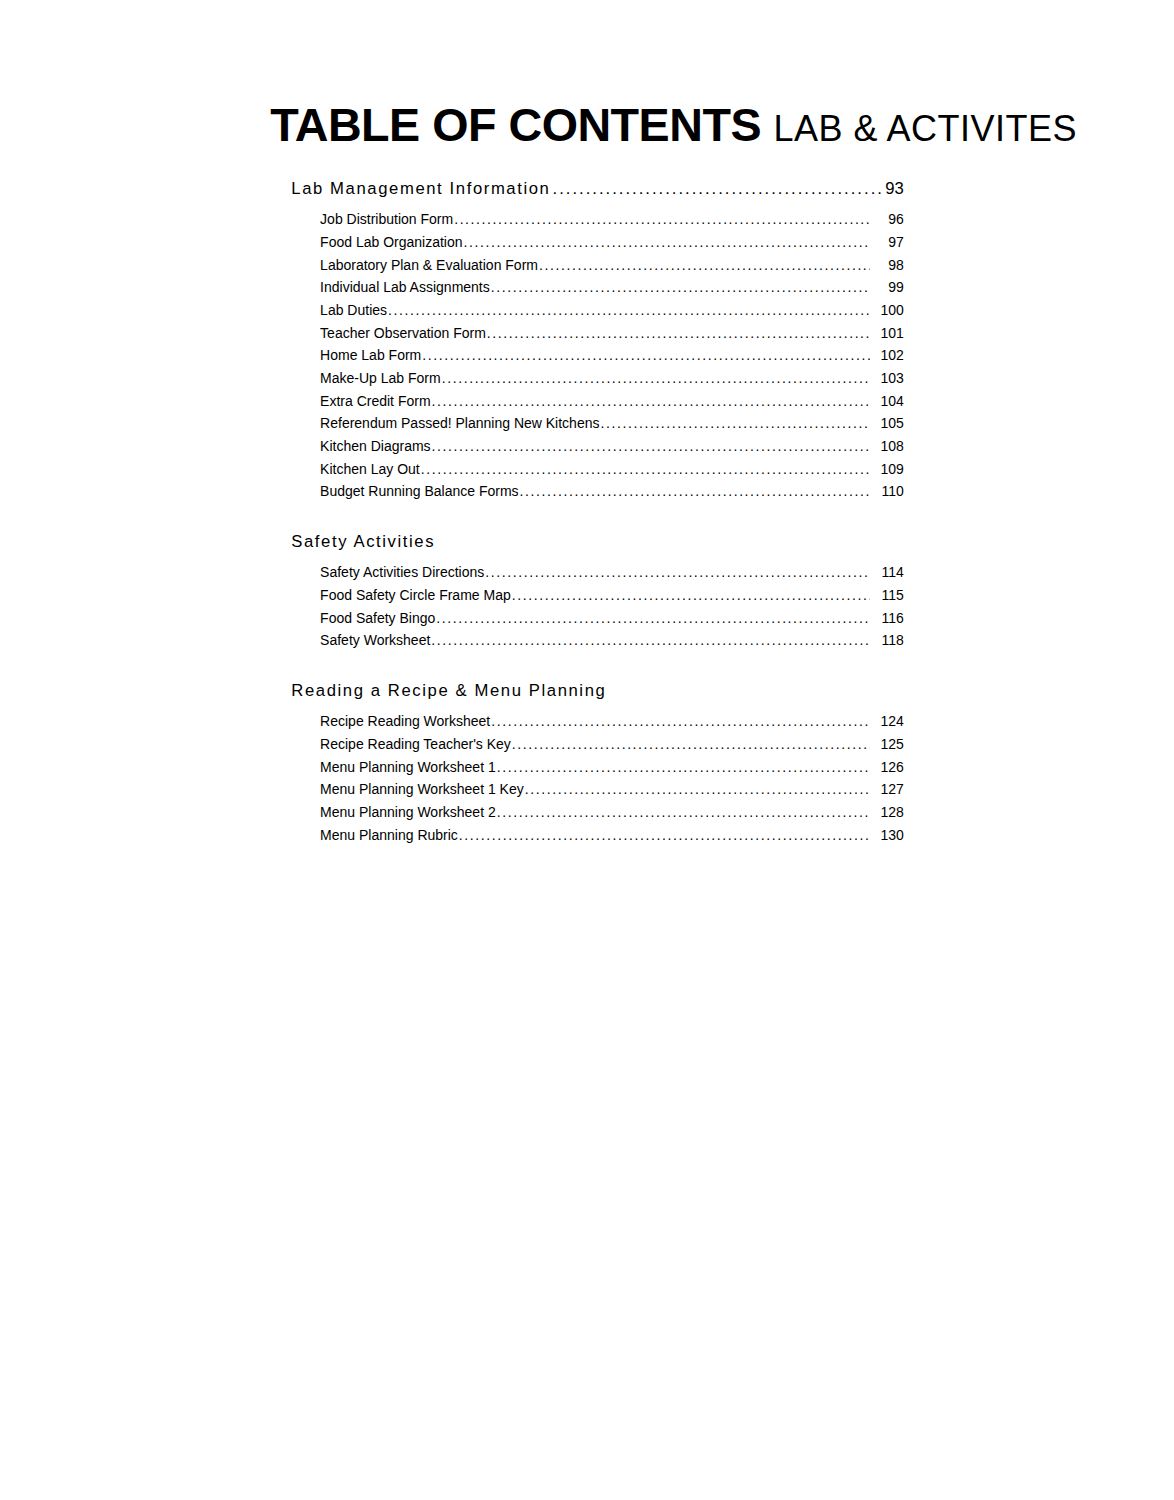TABLE OF CONTENTS LAB & ACTIVITES
Lab Management Information ........................................................................................................... 93
Job Distribution Form................................................................................................................. 96
Food Lab Organization............................................................................................................... 97
Laboratory Plan & Evaluation Form................................................................................. 98
Individual Lab Assignments......................................................................................................... 99
Lab Duties......................................................................................................................... 100
Teacher Observation Form......................................................................................................... 101
Home Lab Form................................................................................................................. 102
Make-Up Lab Form............................................................................................................. 103
Extra Credit Form................................................................................................................. 104
Referendum Passed! Planning New Kitchens................................................................. 105
Kitchen Diagrams................................................................................................................. 108
Kitchen Lay Out................................................................................................................. 109
Budget Running Balance Forms................................................................................................. 110
Safety Activities
Safety Activities Directions......................................................................................................... 114
Food Safety Circle Frame Map................................................................................................. 115
Food Safety Bingo................................................................................................................. 116
Safety Worksheet................................................................................................................. 118
Reading a Recipe & Menu Planning
Recipe Reading Worksheet......................................................................................................... 124
Recipe Reading Teacher's Key................................................................................................. 125
Menu Planning Worksheet 1......................................................................................................... 126
Menu Planning Worksheet 1 Key................................................................................................. 127
Menu Planning Worksheet 2......................................................................................................... 128
Menu Planning Rubric................................................................................................................. 130